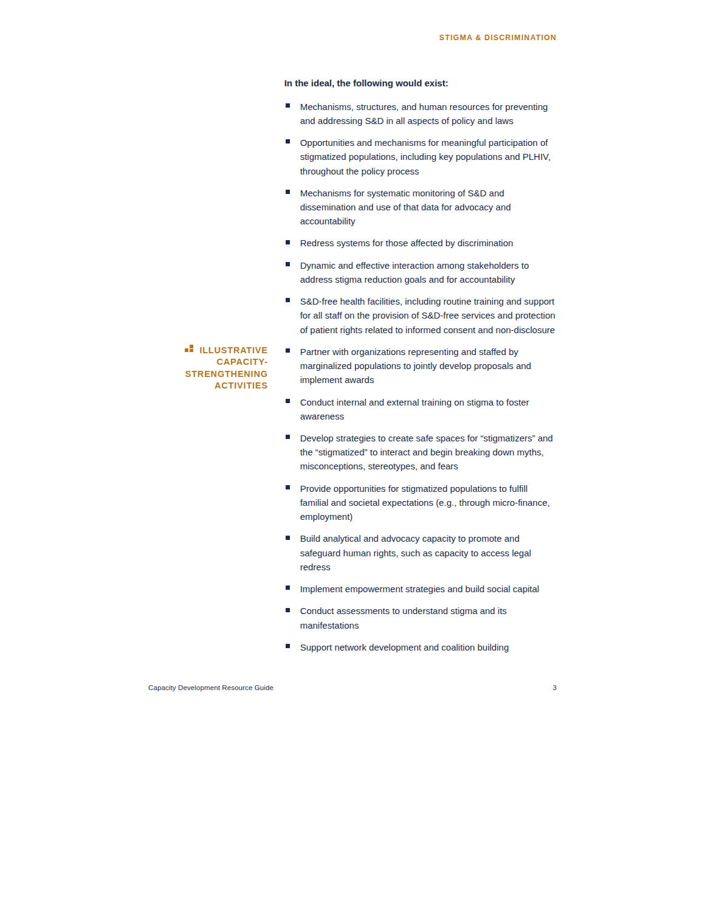Stigma & Discrimination
In the ideal, the following would exist:
Mechanisms, structures, and human resources for preventing and addressing S&D in all aspects of policy and laws
Opportunities and mechanisms for meaningful participation of stigmatized populations, including key populations and PLHIV, throughout the policy process
Mechanisms for systematic monitoring of S&D and dissemination and use of that data for advocacy and accountability
Redress systems for those affected by discrimination
Dynamic and effective interaction among stakeholders to address stigma reduction goals and for accountability
S&D-free health facilities, including routine training and support for all staff on the provision of S&D-free services and protection of patient rights related to informed consent and non-disclosure
Illustrative
Capacity-
Strengthening
Activities
Partner with organizations representing and staffed by marginalized populations to jointly develop proposals and implement awards
Conduct internal and external training on stigma to foster awareness
Develop strategies to create safe spaces for “stigmatizers” and the “stigmatized” to interact and begin breaking down myths, misconceptions, stereotypes, and fears
Provide opportunities for stigmatized populations to fulfill familial and societal expectations (e.g., through micro-finance, employment)
Build analytical and advocacy capacity to promote and safeguard human rights, such as capacity to access legal redress
Implement empowerment strategies and build social capital
Conduct assessments to understand stigma and its manifestations
Support network development and coalition building
Capacity Development Resource Guide
3